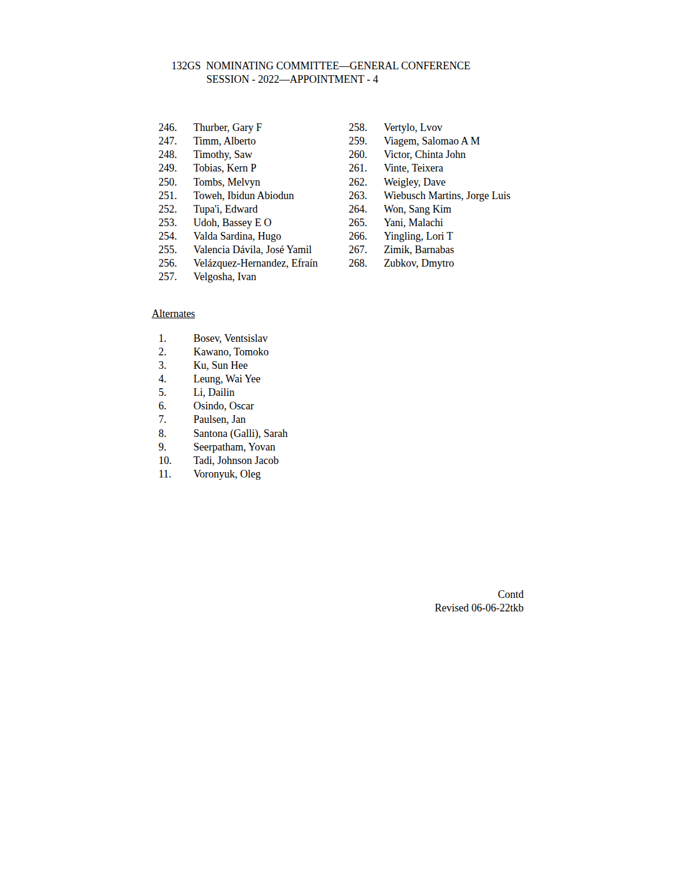132GS NOMINATING COMMITTEE—GENERAL CONFERENCE
SESSION - 2022—APPOINTMENT - 4
246. Thurber, Gary F
247. Timm, Alberto
248. Timothy, Saw
249. Tobias, Kern P
250. Tombs, Melvyn
251. Toweh, Ibidun Abiodun
252. Tupa'i, Edward
253. Udoh, Bassey E O
254. Valda Sardina, Hugo
255. Valencia Dávila, José Yamil
256. Velázquez-Hernandez, Efraín
257. Velgosha, Ivan
258. Vertylo, Lvov
259. Viagem, Salomao A M
260. Victor, Chinta John
261. Vinte, Teixera
262. Weigley, Dave
263. Wiebusch Martins, Jorge Luis
264. Won, Sang Kim
265. Yani, Malachi
266. Yingling, Lori T
267. Zimik, Barnabas
268. Zubkov, Dmytro
Alternates
1. Bosev, Ventsislav
2. Kawano, Tomoko
3. Ku, Sun Hee
4. Leung, Wai Yee
5. Li, Dailin
6. Osindo, Oscar
7. Paulsen, Jan
8. Santona (Galli), Sarah
9. Seerpatham, Yovan
10. Tadi, Johnson Jacob
11. Voronyuk, Oleg
Contd
Revised 06-06-22tkb